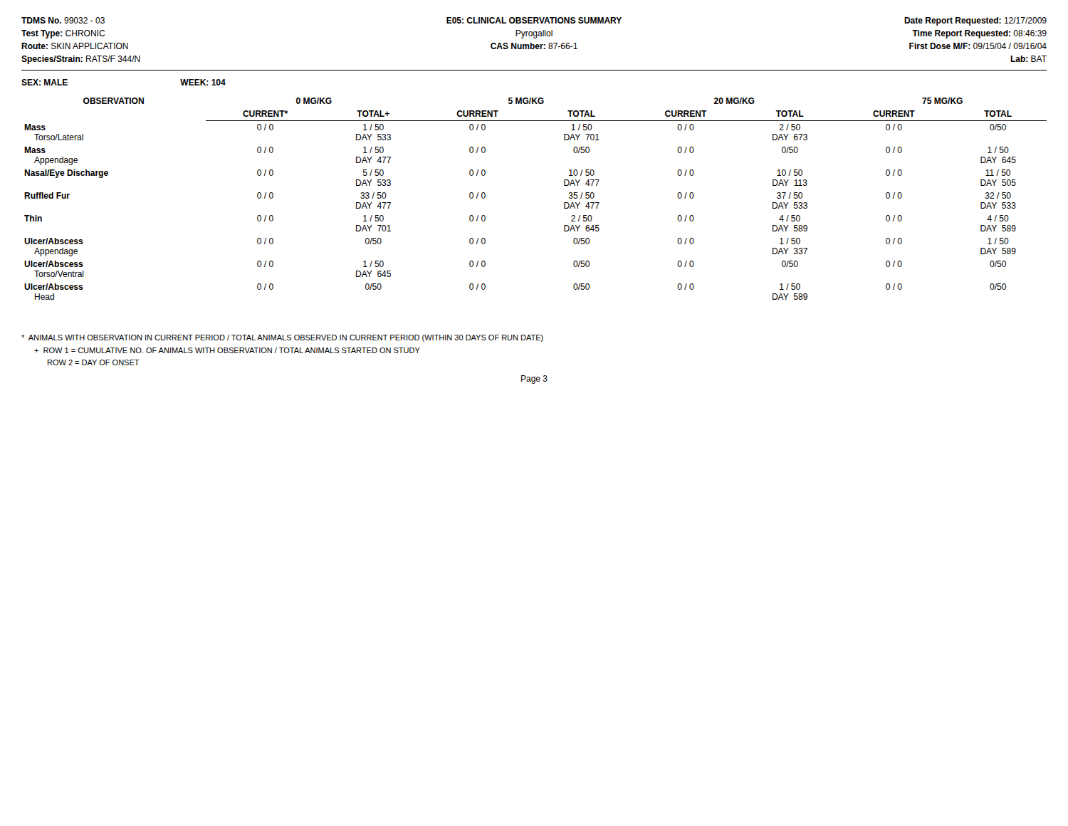TDMS No. 99032 - 03
Test Type: CHRONIC
Route: SKIN APPLICATION
Species/Strain: RATS/F 344/N
E05: CLINICAL OBSERVATIONS SUMMARY
Pyrogallol
CAS Number: 87-66-1
Date Report Requested: 12/17/2009
Time Report Requested: 08:46:39
First Dose M/F: 09/15/04 / 09/16/04
Lab: BAT
SEX: MALE WEEK: 104
| OBSERVATION | 0 MG/KG | 5 MG/KG | 20 MG/KG | 75 MG/KG |
| --- | --- | --- | --- | --- |
| CURRENT* | TOTAL+ | CURRENT | TOTAL | CURRENT | TOTAL | CURRENT | TOTAL |
| Mass Torso/Lateral | 0 / 0 | 1 / 50 DAY 533 | 0 / 0 | 1 / 50 DAY 701 | 0 / 0 | 2 / 50 DAY 673 | 0 / 0 | 0/50 |
| Mass Appendage | 0 / 0 | 1 / 50 DAY 477 | 0 / 0 | 0/50 | 0 / 0 | 0/50 | 0 / 0 | 1 / 50 DAY 645 |
| Nasal/Eye Discharge | 0 / 0 | 5 / 50 DAY 533 | 0 / 0 | 10 / 50 DAY 477 | 0 / 0 | 10 / 50 DAY 113 | 0 / 0 | 11 / 50 DAY 505 |
| Ruffled Fur | 0 / 0 | 33 / 50 DAY 477 | 0 / 0 | 35 / 50 DAY 477 | 0 / 0 | 37 / 50 DAY 533 | 0 / 0 | 32 / 50 DAY 533 |
| Thin | 0 / 0 | 1 / 50 DAY 701 | 0 / 0 | 2 / 50 DAY 645 | 0 / 0 | 4 / 50 DAY 589 | 0 / 0 | 4 / 50 DAY 589 |
| Ulcer/Abscess Appendage | 0 / 0 | 0/50 | 0 / 0 | 0/50 | 0 / 0 | 1 / 50 DAY 337 | 0 / 0 | 1 / 50 DAY 589 |
| Ulcer/Abscess Torso/Ventral | 0 / 0 | 1 / 50 DAY 645 | 0 / 0 | 0/50 | 0 / 0 | 0/50 | 0 / 0 | 0/50 |
| Ulcer/Abscess Head | 0 / 0 | 0/50 | 0 / 0 | 0/50 | 0 / 0 | 1 / 50 DAY 589 | 0 / 0 | 0/50 |
* ANIMALS WITH OBSERVATION IN CURRENT PERIOD / TOTAL ANIMALS OBSERVED IN CURRENT PERIOD (WITHIN 30 DAYS OF RUN DATE)
+ ROW 1 = CUMULATIVE NO. OF ANIMALS WITH OBSERVATION / TOTAL ANIMALS STARTED ON STUDY
ROW 2 = DAY OF ONSET
Page 3